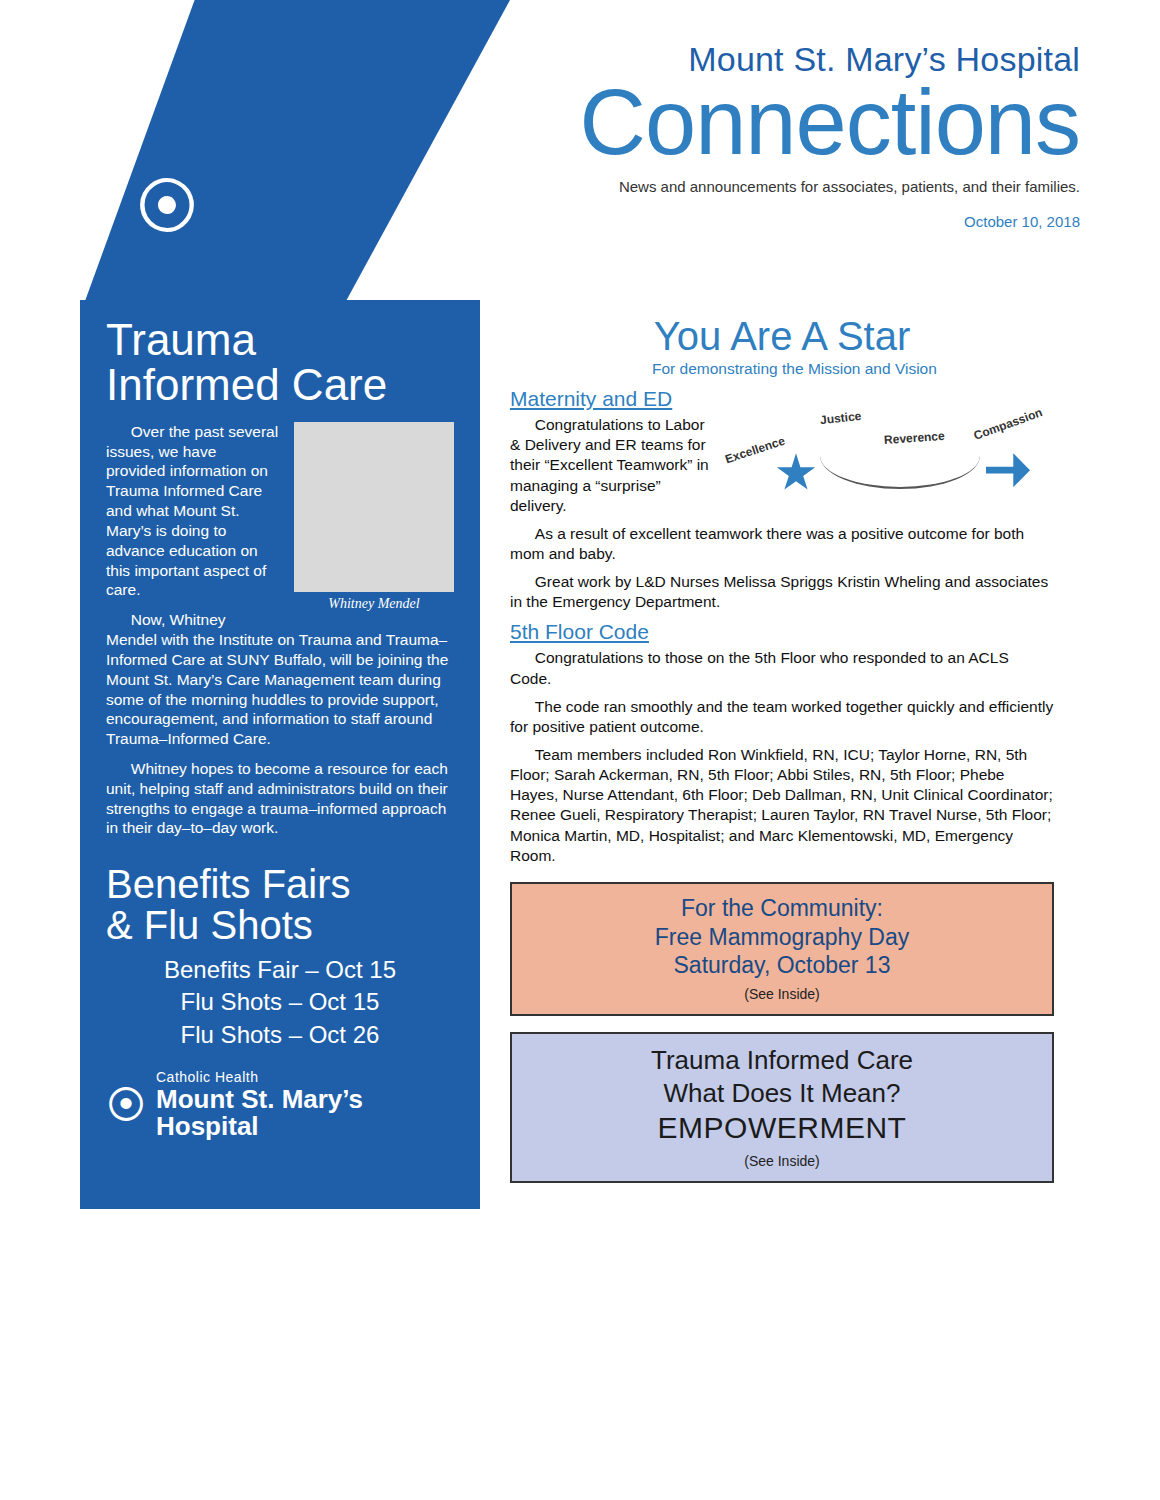⦿
Mount St. Mary’s Hospital
Connections
News and announcements for associates, patients, and their families.
October 10, 2018
Trauma
Informed Care
Whitney Mendel
Over the past several issues, we have provided information on Trauma Informed Care and what Mount St. Mary’s is doing to advance education on this important aspect of care.
Now, Whitney Mendel with the Institute on Trauma and Trauma–Informed Care at SUNY Buffalo, will be joining the Mount St. Mary’s Care Management team during some of the morning huddles to provide support, encouragement, and information to staff around Trauma–Informed Care.
Whitney hopes to become a resource for each unit, helping staff and administrators build on their strengths to engage a trauma–informed approach in their day–to–day work.
Benefits Fairs
& Flu Shots
Benefits Fair – Oct 15
Flu Shots – Oct 15
Flu Shots – Oct 26
⦿ Catholic Health
Mount St. Mary’s Hospital
You Are A Star
For demonstrating the Mission and Vision
Maternity and ED
Excellence Justice Reverence Compassion
Congratulations to Labor & Delivery and ER teams for their “Excellent Teamwork” in managing a “surprise” delivery.
As a result of excellent teamwork there was a positive outcome for both mom and baby.
Great work by L&D Nurses Melissa Spriggs Kristin Wheling and associates in the Emergency Department.
5th Floor Code
Congratulations to those on the 5th Floor who responded to an ACLS Code.
The code ran smoothly and the team worked together quickly and efficiently for positive patient outcome.
Team members included Ron Winkfield, RN, ICU; Taylor Horne, RN, 5th Floor; Sarah Ackerman, RN, 5th Floor; Abbi Stiles, RN, 5th Floor; Phebe Hayes, Nurse Attendant, 6th Floor; Deb Dallman, RN, Unit Clinical Coordinator; Renee Gueli, Respiratory Therapist; Lauren Taylor, RN Travel Nurse, 5th Floor; Monica Martin, MD, Hospitalist; and Marc Klementowski, MD, Emergency Room.
For the Community:
Free Mammography Day
Saturday, October 13
(See Inside)
Trauma Informed Care
What Does It Mean?
EMPOWERMENT
(See Inside)